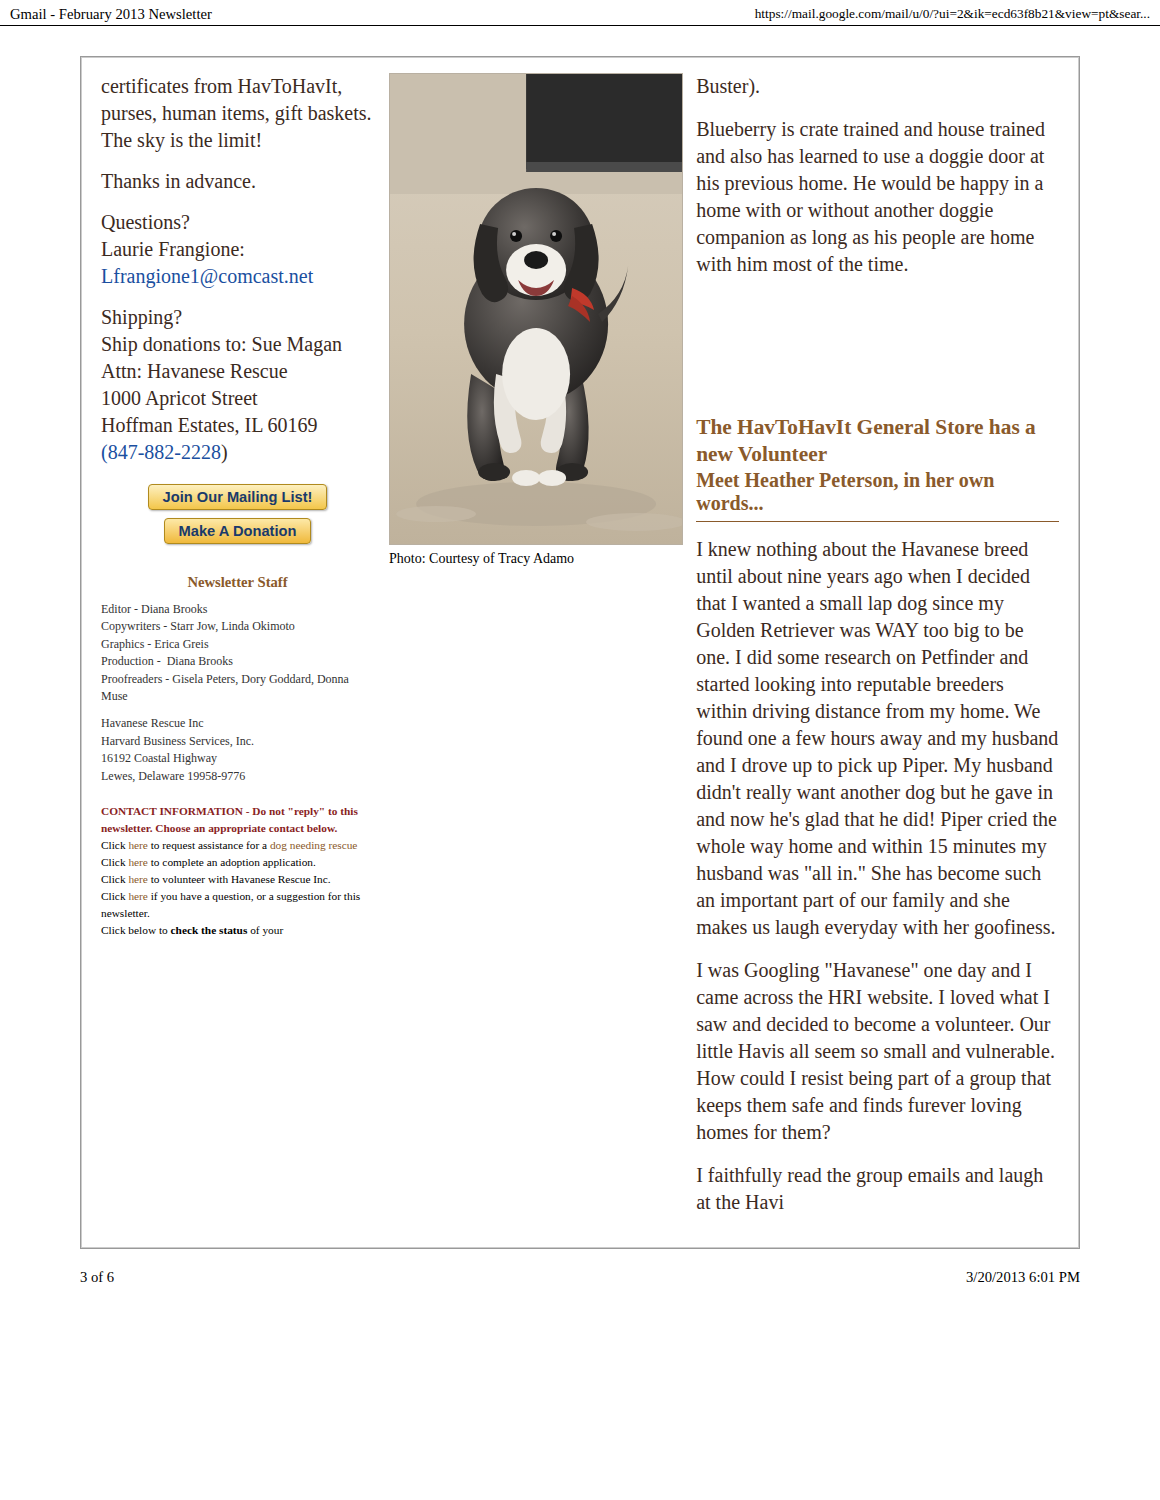Gmail - February 2013 Newsletter https://mail.google.com/mail/u/0/?ui=2&ik=ecd63f8b21&view=pt&sear...
| certificates from HavToHavIt, purses, human items, gift baskets. The sky is the limit! Thanks in advance. Questions? Laurie Frangione: Lfrangione1@comcast.net Shipping? Ship donations to: Sue Magan Attn: Havanese Rescue 1000 Apricot Street Hoffman Estates, IL 60169 (847-882-2228 ) Join Our Mailing List! Make A Donation Newsletter Staff Editor - Diana Brooks Copywriters - Starr Jow, Linda Okimoto Graphics - Erica Greis Production - Diana Brooks Proofreaders - Gisela Peters, Dory Goddard, Donna Muse Havanese Rescue Inc Harvard Business Services, Inc. 16192 Coastal Highway Lewes, Delaware 19958-9776 CONTACT INFORMATION - Do not "reply" to this newsletter. Choose an appropriate contact below. Click here to request assistance for a dog needing rescue Click here to complete an adoption application. Click here to volunteer with Havanese Rescue Inc. Click here if you have a question, or a suggestion for this newsletter. Click below to check the status of your | Photo: Courtesy of Tracy Adamo | Buster). Blueberry is crate trained and house trained and also has learned to use a doggie door at his previous home. He would be happy in a home with or without another doggie companion as long as his people are home with him most of the time. The HavToHavIt General Store has a new Volunteer Meet Heather Peterson, in her own words... I knew nothing about the Havanese breed until about nine years ago when I decided that I wanted a small lap dog since my Golden Retriever was WAY too big to be one. I did some research on Petfinder and started looking into reputable breeders within driving distance from my home. We found one a few hours away and my husband and I drove up to pick up Piper. My husband didn't really want another dog but he gave in and now he's glad that he did! Piper cried the whole way home and within 15 minutes my husband was "all in." She has become such an important part of our family and she makes us laugh everyday with her goofiness. I was Googling "Havanese" one day and I came across the HRI website. I loved what I saw and decided to become a volunteer. Our little Havis all seem so small and vulnerable. How could I resist being part of a group that keeps them safe and finds furever loving homes for them? I faithfully read the group emails and laugh at the Havi |
3 of 6 3/20/2013 6:01 PM